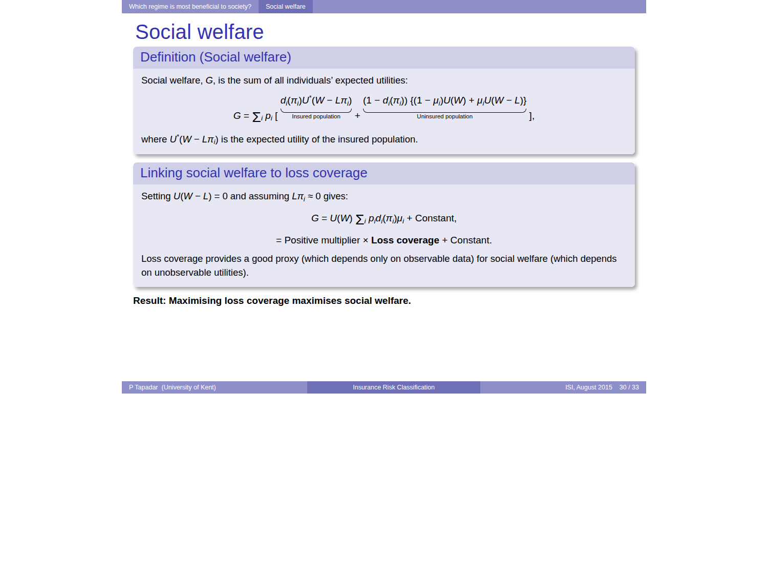Which regime is most beneficial to society?
Social welfare
Social welfare
Definition (Social welfare)
Social welfare, G, is the sum of all individuals’ expected utilities:
G = Σi pi [ di(πi)U*(W − Lπ i) Insured population + (1 − di(πi)) {(1 − μi)U(W) + μiU(W − L)} Uninsured population ],
where U*(W − Lπ i) is the expected utility of the insured population.
Linking social welfare to loss coverage
Setting U(W − L) = 0 and assuming Lπ i ≈ 0 gives:
G = U(W) Σi pidi(πi)μi + Constant,
= Positive multiplier × Loss coverage + Constant.
Loss coverage provides a good proxy (which depends only on observable data) for social welfare (which depends on unobservable utilities).
Result: Maximising loss coverage maximises social welfare.
P Tapadar (University of Kent)
Insurance Risk Classification
ISI, August 2015 30 / 33